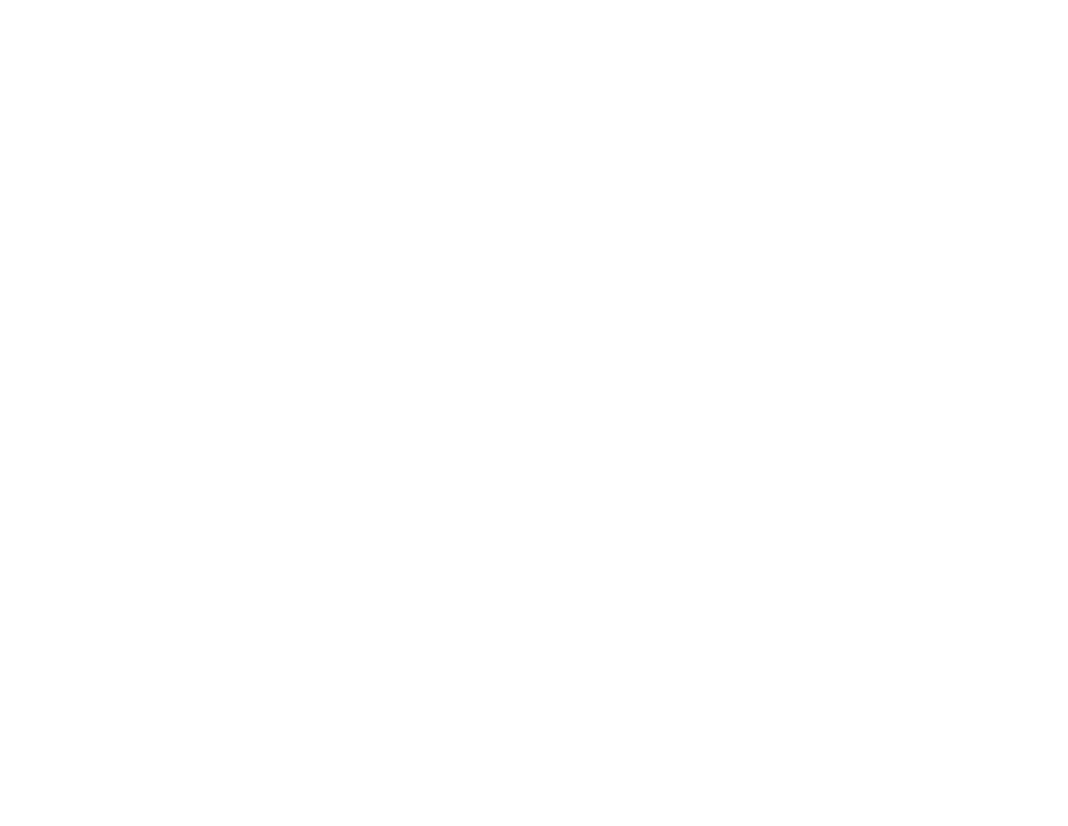Profile portrait of a man in a pink pinstriped shirt in front of a wooden fence.